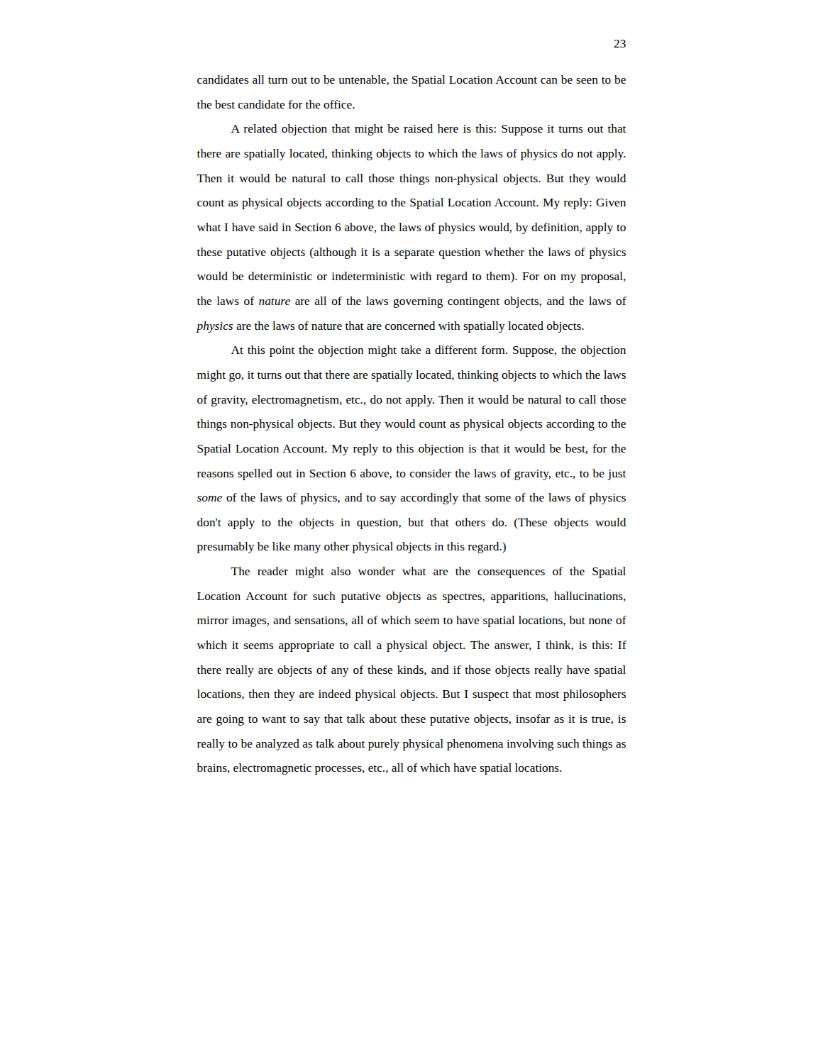23
candidates all turn out to be untenable, the Spatial Location Account can be seen to be the best candidate for the office.
A related objection that might be raised here is this: Suppose it turns out that there are spatially located, thinking objects to which the laws of physics do not apply. Then it would be natural to call those things non-physical objects. But they would count as physical objects according to the Spatial Location Account. My reply: Given what I have said in Section 6 above, the laws of physics would, by definition, apply to these putative objects (although it is a separate question whether the laws of physics would be deterministic or indeterministic with regard to them). For on my proposal, the laws of nature are all of the laws governing contingent objects, and the laws of physics are the laws of nature that are concerned with spatially located objects.
At this point the objection might take a different form. Suppose, the objection might go, it turns out that there are spatially located, thinking objects to which the laws of gravity, electromagnetism, etc., do not apply. Then it would be natural to call those things non-physical objects. But they would count as physical objects according to the Spatial Location Account. My reply to this objection is that it would be best, for the reasons spelled out in Section 6 above, to consider the laws of gravity, etc., to be just some of the laws of physics, and to say accordingly that some of the laws of physics don't apply to the objects in question, but that others do. (These objects would presumably be like many other physical objects in this regard.)
The reader might also wonder what are the consequences of the Spatial Location Account for such putative objects as spectres, apparitions, hallucinations, mirror images, and sensations, all of which seem to have spatial locations, but none of which it seems appropriate to call a physical object. The answer, I think, is this: If there really are objects of any of these kinds, and if those objects really have spatial locations, then they are indeed physical objects. But I suspect that most philosophers are going to want to say that talk about these putative objects, insofar as it is true, is really to be analyzed as talk about purely physical phenomena involving such things as brains, electromagnetic processes, etc., all of which have spatial locations.